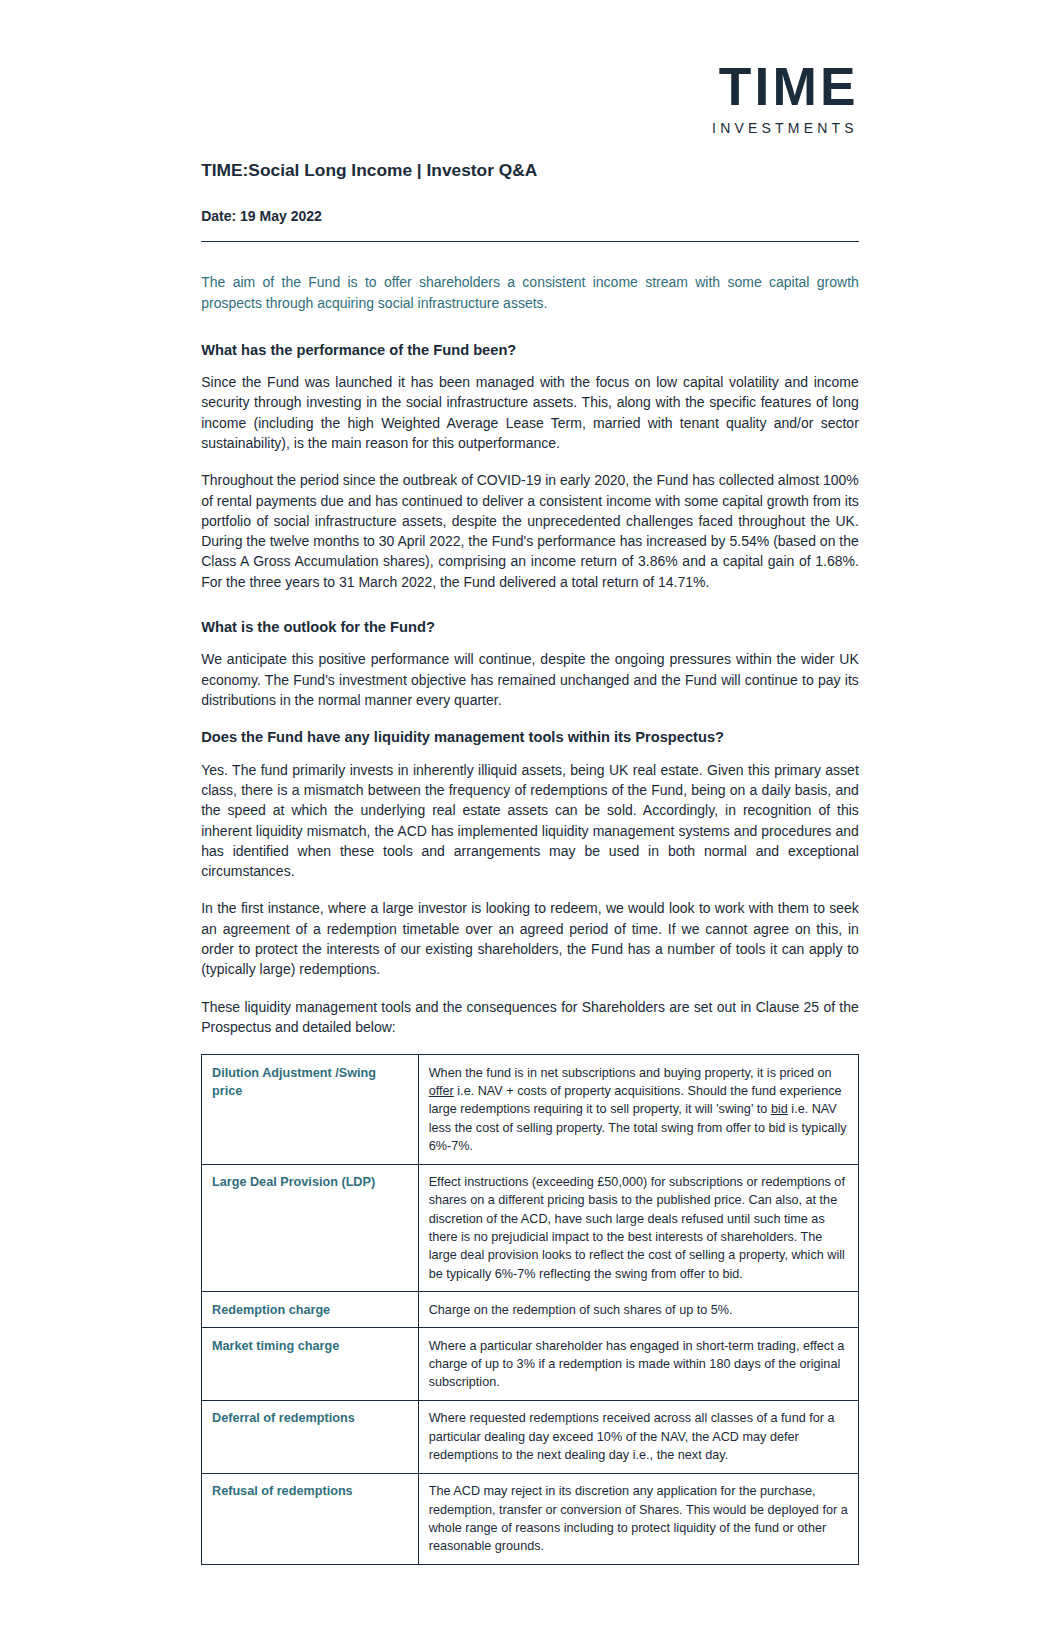TIME INVESTMENTS
TIME:Social Long Income | Investor Q&A
Date: 19 May 2022
The aim of the Fund is to offer shareholders a consistent income stream with some capital growth prospects through acquiring social infrastructure assets.
What has the performance of the Fund been?
Since the Fund was launched it has been managed with the focus on low capital volatility and income security through investing in the social infrastructure assets. This, along with the specific features of long income (including the high Weighted Average Lease Term, married with tenant quality and/or sector sustainability), is the main reason for this outperformance.
Throughout the period since the outbreak of COVID-19 in early 2020, the Fund has collected almost 100% of rental payments due and has continued to deliver a consistent income with some capital growth from its portfolio of social infrastructure assets, despite the unprecedented challenges faced throughout the UK. During the twelve months to 30 April 2022, the Fund's performance has increased by 5.54% (based on the Class A Gross Accumulation shares), comprising an income return of 3.86% and a capital gain of 1.68%. For the three years to 31 March 2022, the Fund delivered a total return of 14.71%.
What is the outlook for the Fund?
We anticipate this positive performance will continue, despite the ongoing pressures within the wider UK economy. The Fund's investment objective has remained unchanged and the Fund will continue to pay its distributions in the normal manner every quarter.
Does the Fund have any liquidity management tools within its Prospectus?
Yes. The fund primarily invests in inherently illiquid assets, being UK real estate. Given this primary asset class, there is a mismatch between the frequency of redemptions of the Fund, being on a daily basis, and the speed at which the underlying real estate assets can be sold. Accordingly, in recognition of this inherent liquidity mismatch, the ACD has implemented liquidity management systems and procedures and has identified when these tools and arrangements may be used in both normal and exceptional circumstances.
In the first instance, where a large investor is looking to redeem, we would look to work with them to seek an agreement of a redemption timetable over an agreed period of time. If we cannot agree on this, in order to protect the interests of our existing shareholders, the Fund has a number of tools it can apply to (typically large) redemptions.
These liquidity management tools and the consequences for Shareholders are set out in Clause 25 of the Prospectus and detailed below:
| Dilution Adjustment /Swing price | When the fund is in net subscriptions and buying property, it is priced on offer i.e. NAV + costs of property acquisitions. Should the fund experience large redemptions requiring it to sell property, it will 'swing' to bid i.e. NAV less the cost of selling property. The total swing from offer to bid is typically 6%-7%. |
| Large Deal Provision (LDP) | Effect instructions (exceeding £50,000) for subscriptions or redemptions of shares on a different pricing basis to the published price. Can also, at the discretion of the ACD, have such large deals refused until such time as there is no prejudicial impact to the best interests of shareholders. The large deal provision looks to reflect the cost of selling a property, which will be typically 6%-7% reflecting the swing from offer to bid. |
| Redemption charge | Charge on the redemption of such shares of up to 5%. |
| Market timing charge | Where a particular shareholder has engaged in short-term trading, effect a charge of up to 3% if a redemption is made within 180 days of the original subscription. |
| Deferral of redemptions | Where requested redemptions received across all classes of a fund for a particular dealing day exceed 10% of the NAV, the ACD may defer redemptions to the next dealing day i.e., the next day. |
| Refusal of redemptions | The ACD may reject in its discretion any application for the purchase, redemption, transfer or conversion of Shares. This would be deployed for a whole range of reasons including to protect liquidity of the fund or other reasonable grounds. |